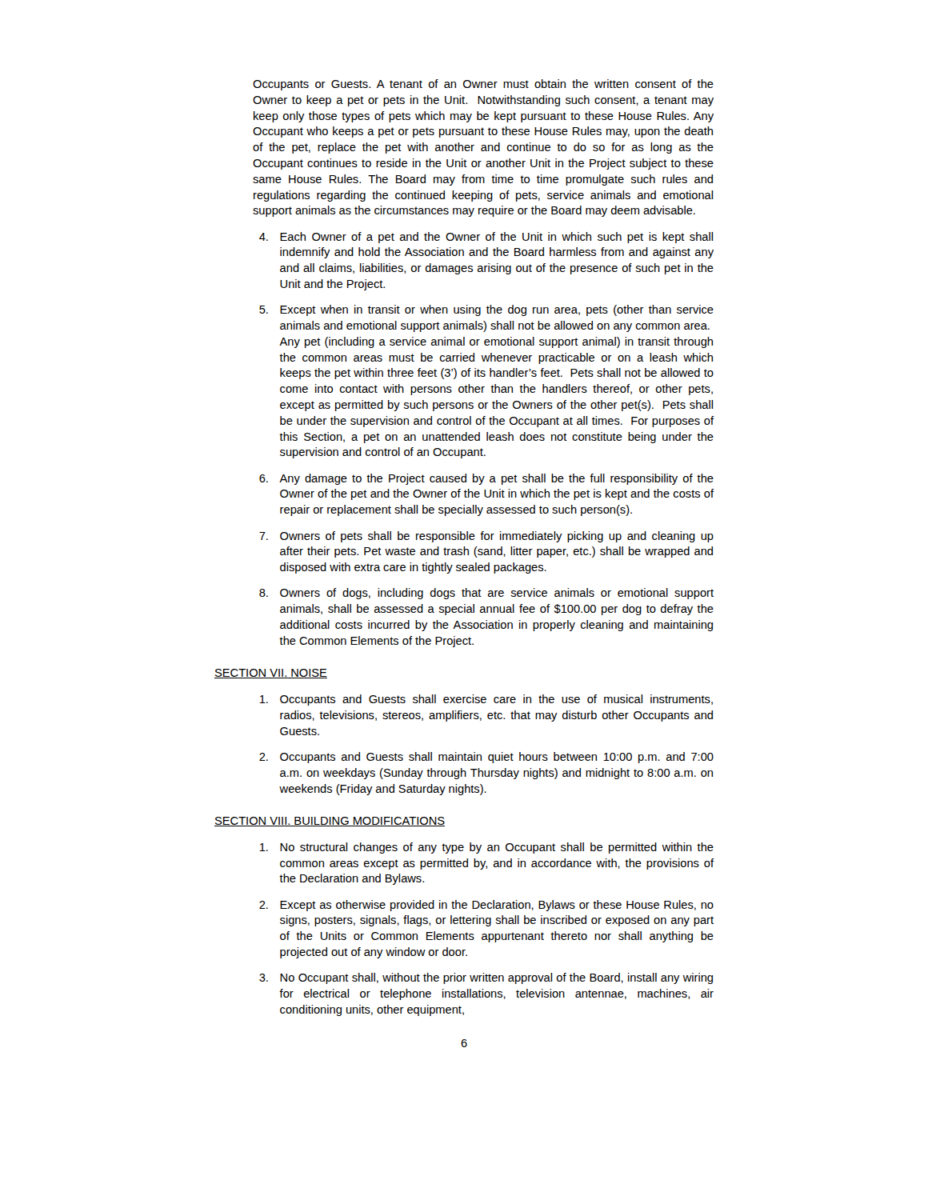Occupants or Guests. A tenant of an Owner must obtain the written consent of the Owner to keep a pet or pets in the Unit. Notwithstanding such consent, a tenant may keep only those types of pets which may be kept pursuant to these House Rules. Any Occupant who keeps a pet or pets pursuant to these House Rules may, upon the death of the pet, replace the pet with another and continue to do so for as long as the Occupant continues to reside in the Unit or another Unit in the Project subject to these same House Rules. The Board may from time to time promulgate such rules and regulations regarding the continued keeping of pets, service animals and emotional support animals as the circumstances may require or the Board may deem advisable.
Each Owner of a pet and the Owner of the Unit in which such pet is kept shall indemnify and hold the Association and the Board harmless from and against any and all claims, liabilities, or damages arising out of the presence of such pet in the Unit and the Project.
Except when in transit or when using the dog run area, pets (other than service animals and emotional support animals) shall not be allowed on any common area. Any pet (including a service animal or emotional support animal) in transit through the common areas must be carried whenever practicable or on a leash which keeps the pet within three feet (3’) of its handler’s feet. Pets shall not be allowed to come into contact with persons other than the handlers thereof, or other pets, except as permitted by such persons or the Owners of the other pet(s). Pets shall be under the supervision and control of the Occupant at all times. For purposes of this Section, a pet on an unattended leash does not constitute being under the supervision and control of an Occupant.
Any damage to the Project caused by a pet shall be the full responsibility of the Owner of the pet and the Owner of the Unit in which the pet is kept and the costs of repair or replacement shall be specially assessed to such person(s).
Owners of pets shall be responsible for immediately picking up and cleaning up after their pets. Pet waste and trash (sand, litter paper, etc.) shall be wrapped and disposed with extra care in tightly sealed packages.
Owners of dogs, including dogs that are service animals or emotional support animals, shall be assessed a special annual fee of $100.00 per dog to defray the additional costs incurred by the Association in properly cleaning and maintaining the Common Elements of the Project.
SECTION VII. NOISE
Occupants and Guests shall exercise care in the use of musical instruments, radios, televisions, stereos, amplifiers, etc. that may disturb other Occupants and Guests.
Occupants and Guests shall maintain quiet hours between 10:00 p.m. and 7:00 a.m. on weekdays (Sunday through Thursday nights) and midnight to 8:00 a.m. on weekends (Friday and Saturday nights).
SECTION VIII. BUILDING MODIFICATIONS
No structural changes of any type by an Occupant shall be permitted within the common areas except as permitted by, and in accordance with, the provisions of the Declaration and Bylaws.
Except as otherwise provided in the Declaration, Bylaws or these House Rules, no signs, posters, signals, flags, or lettering shall be inscribed or exposed on any part of the Units or Common Elements appurtenant thereto nor shall anything be projected out of any window or door.
No Occupant shall, without the prior written approval of the Board, install any wiring for electrical or telephone installations, television antennae, machines, air conditioning units, other equipment,
6